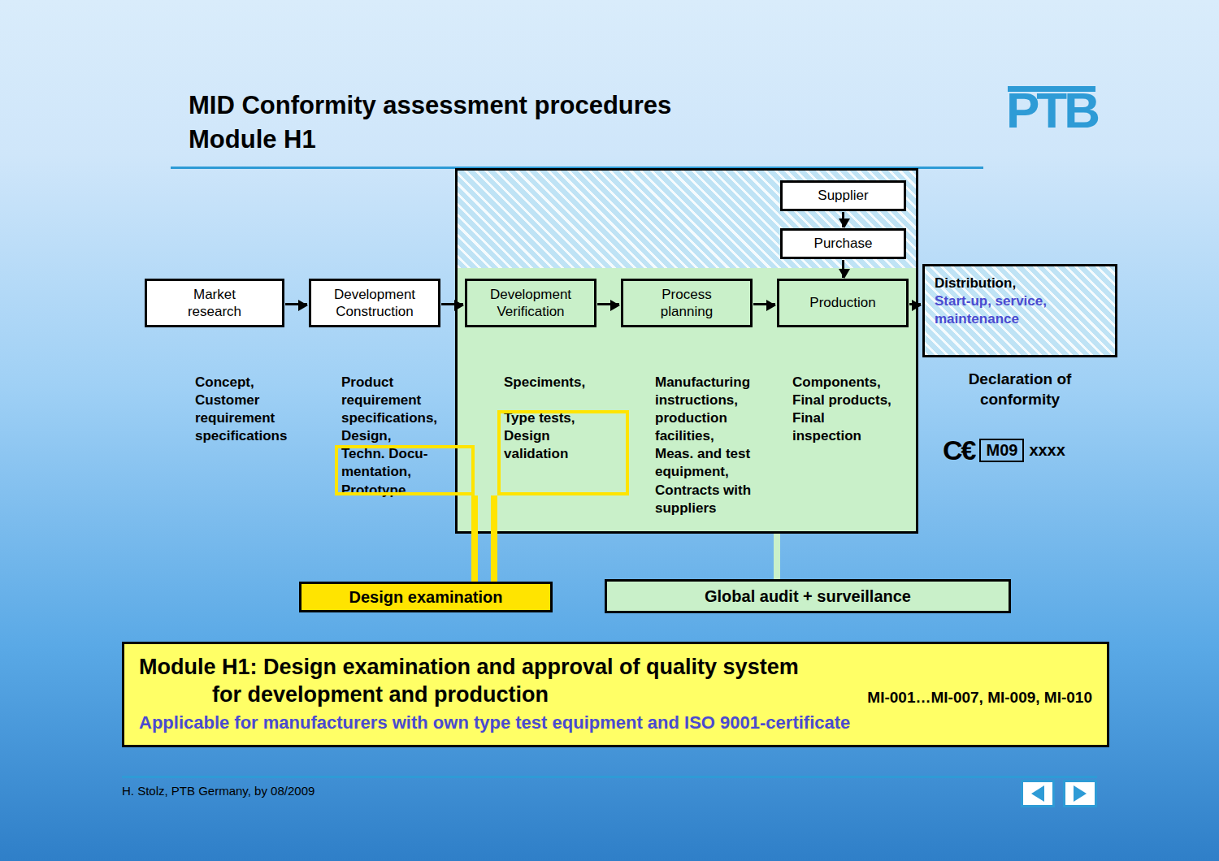MID Conformity assessment procedures
Module H1
PTB
Supplier
Purchase
Market
research
Development
Construction
Development
Verification
Process
planning
Production
Distribution,
Start-up, service,
maintenance
Concept,
Customer
requirement
specifications
Product
requirement
specifications,
Design,
Techn. Docu-
mentation,
Prototype
Speciments,
Type tests,
Design
validation
Manufacturing
instructions,
production
facilities,
Meas. and test
equipment,
Contracts with
suppliers
Components,
Final products,
Final
inspection
Declaration of
conformity
C€ M09 xxxx
Design examination
Global audit + surveillance
Module H1: Design examination and approval of quality system
for development and production MI-001…MI-007, MI-009, MI-010
Applicable for manufacturers with own type test equipment and ISO 9001-certificate
H. Stolz, PTB Germany, by 08/2009